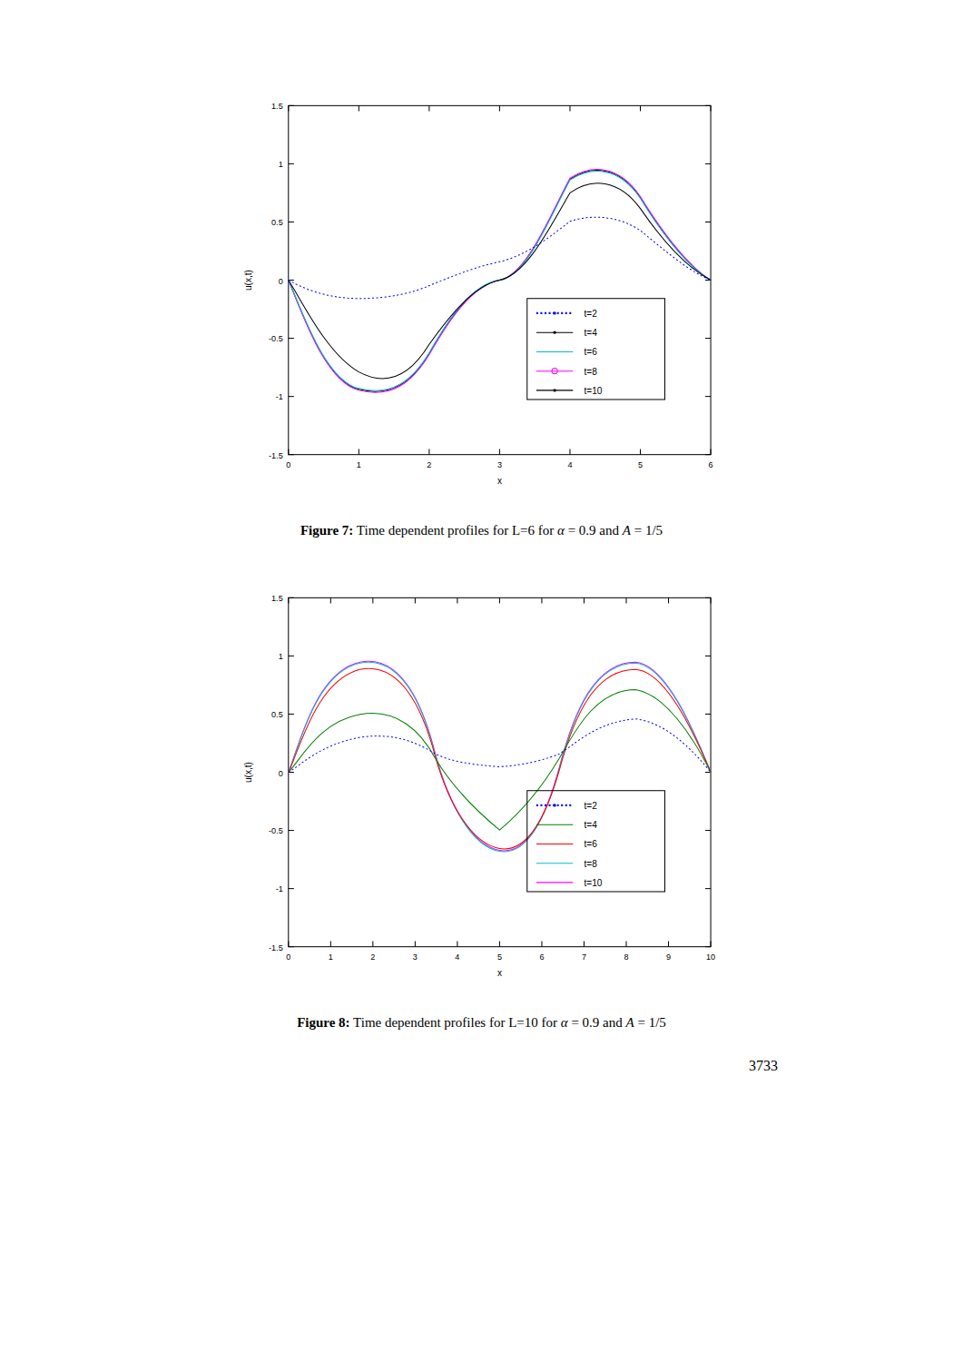1.5 1 0.5 0 -0.5 -1 -1.5 0 1 2 3 4 5 6 x u(x,t) t=2 t=4 t=6 t=8 t=10
Figure 7: Time dependent profiles for L=6 for α = 0.9 and A = 1/5
1.5 1 0.5 0 -0.5 -1 -1.5 0 1 2 3 4 5 6 7 8 9 10 x u(x,t) t=2 t=4 t=6 t=8 t=10
Figure 8: Time dependent profiles for L=10 for α = 0.9 and A = 1/5
3733